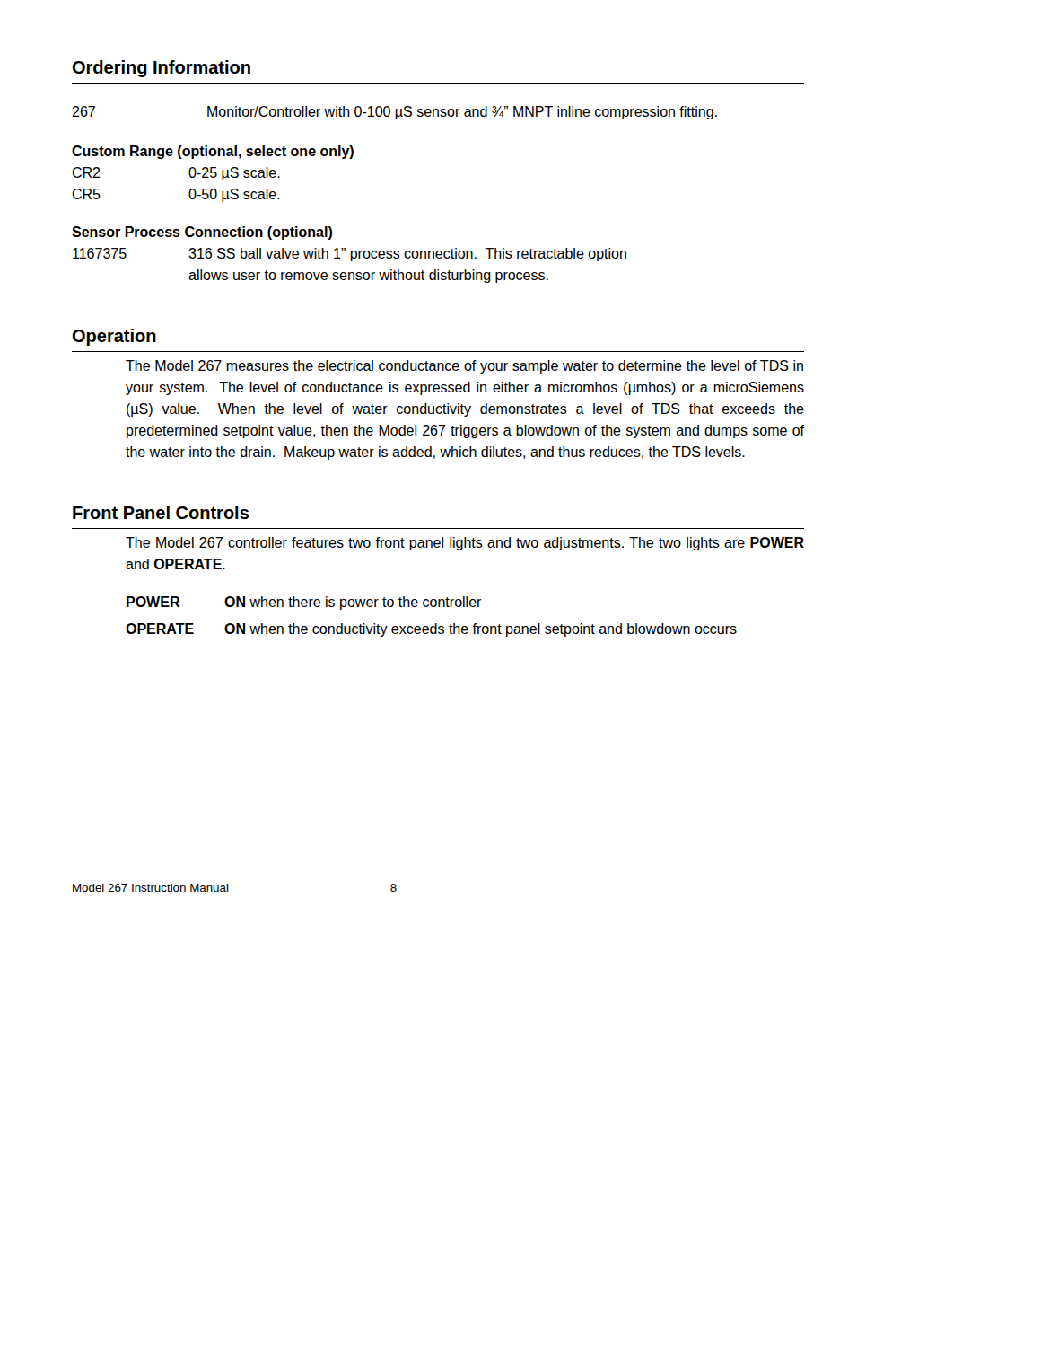Ordering Information
| 267 | Monitor/Controller with 0-100 µS sensor and ¾” MNPT inline compression fitting. |
Custom Range (optional, select one only)
CR20-25 µS scale.
CR50-50 µS scale.
Sensor Process Connection (optional)
1167375316 SS ball valve with 1” process connection. This retractable option
allows user to remove sensor without disturbing process.
Operation
The Model 267 measures the electrical conductance of your sample water to determine the level of TDS in your system. The level of conductance is expressed in either a micromhos (µmhos) or a microSiemens (µS) value. When the level of water conductivity demonstrates a level of TDS that exceeds the predetermined setpoint value, then the Model 267 triggers a blowdown of the system and dumps some of the water into the drain. Makeup water is added, which dilutes, and thus reduces, the TDS levels.
Front Panel Controls
The Model 267 controller features two front panel lights and two adjustments. The two lights are POWER and OPERATE.
| POWER | ON when there is power to the controller |
| OPERATE | ON when the conductivity exceeds the front panel setpoint and blowdown occurs |
Model 267 Instruction Manual8